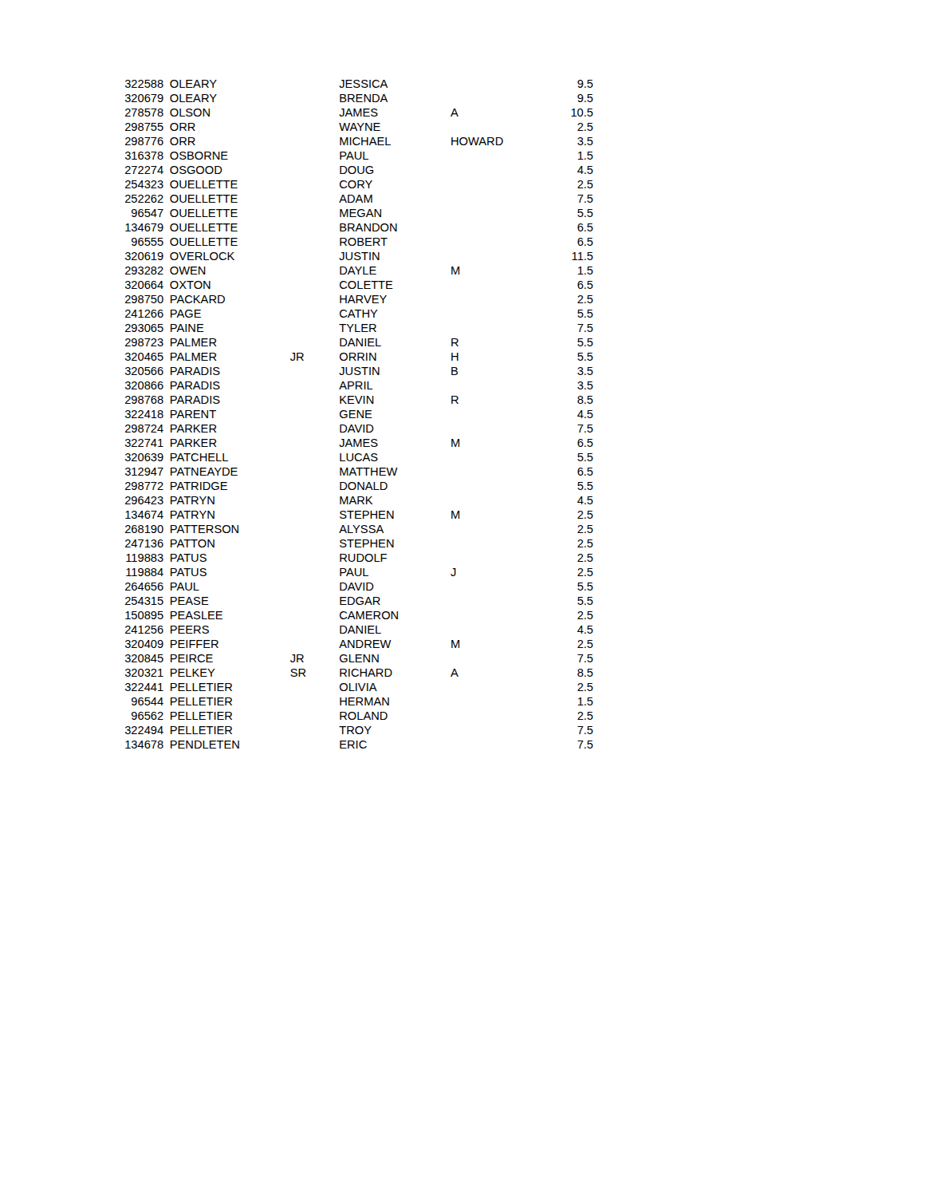| 322588 | OLEARY | | JESSICA | | 9.5 |
| 320679 | OLEARY | | BRENDA | | 9.5 |
| 278578 | OLSON | | JAMES | A | 10.5 |
| 298755 | ORR | | WAYNE | | 2.5 |
| 298776 | ORR | | MICHAEL | HOWARD | 3.5 |
| 316378 | OSBORNE | | PAUL | | 1.5 |
| 272274 | OSGOOD | | DOUG | | 4.5 |
| 254323 | OUELLETTE | | CORY | | 2.5 |
| 252262 | OUELLETTE | | ADAM | | 7.5 |
| 96547 | OUELLETTE | | MEGAN | | 5.5 |
| 134679 | OUELLETTE | | BRANDON | | 6.5 |
| 96555 | OUELLETTE | | ROBERT | | 6.5 |
| 320619 | OVERLOCK | | JUSTIN | | 11.5 |
| 293282 | OWEN | | DAYLE | M | 1.5 |
| 320664 | OXTON | | COLETTE | | 6.5 |
| 298750 | PACKARD | | HARVEY | | 2.5 |
| 241266 | PAGE | | CATHY | | 5.5 |
| 293065 | PAINE | | TYLER | | 7.5 |
| 298723 | PALMER | | DANIEL | R | 5.5 |
| 320465 | PALMER | JR | ORRIN | H | 5.5 |
| 320566 | PARADIS | | JUSTIN | B | 3.5 |
| 320866 | PARADIS | | APRIL | | 3.5 |
| 298768 | PARADIS | | KEVIN | R | 8.5 |
| 322418 | PARENT | | GENE | | 4.5 |
| 298724 | PARKER | | DAVID | | 7.5 |
| 322741 | PARKER | | JAMES | M | 6.5 |
| 320639 | PATCHELL | | LUCAS | | 5.5 |
| 312947 | PATNEAYDE | | MATTHEW | | 6.5 |
| 298772 | PATRIDGE | | DONALD | | 5.5 |
| 296423 | PATRYN | | MARK | | 4.5 |
| 134674 | PATRYN | | STEPHEN | M | 2.5 |
| 268190 | PATTERSON | | ALYSSA | | 2.5 |
| 247136 | PATTON | | STEPHEN | | 2.5 |
| 119883 | PATUS | | RUDOLF | | 2.5 |
| 119884 | PATUS | | PAUL | J | 2.5 |
| 264656 | PAUL | | DAVID | | 5.5 |
| 254315 | PEASE | | EDGAR | | 5.5 |
| 150895 | PEASLEE | | CAMERON | | 2.5 |
| 241256 | PEERS | | DANIEL | | 4.5 |
| 320409 | PEIFFER | | ANDREW | M | 2.5 |
| 320845 | PEIRCE | JR | GLENN | | 7.5 |
| 320321 | PELKEY | SR | RICHARD | A | 8.5 |
| 322441 | PELLETIER | | OLIVIA | | 2.5 |
| 96544 | PELLETIER | | HERMAN | | 1.5 |
| 96562 | PELLETIER | | ROLAND | | 2.5 |
| 322494 | PELLETIER | | TROY | | 7.5 |
| 134678 | PENDLETEN | | ERIC | | 7.5 |